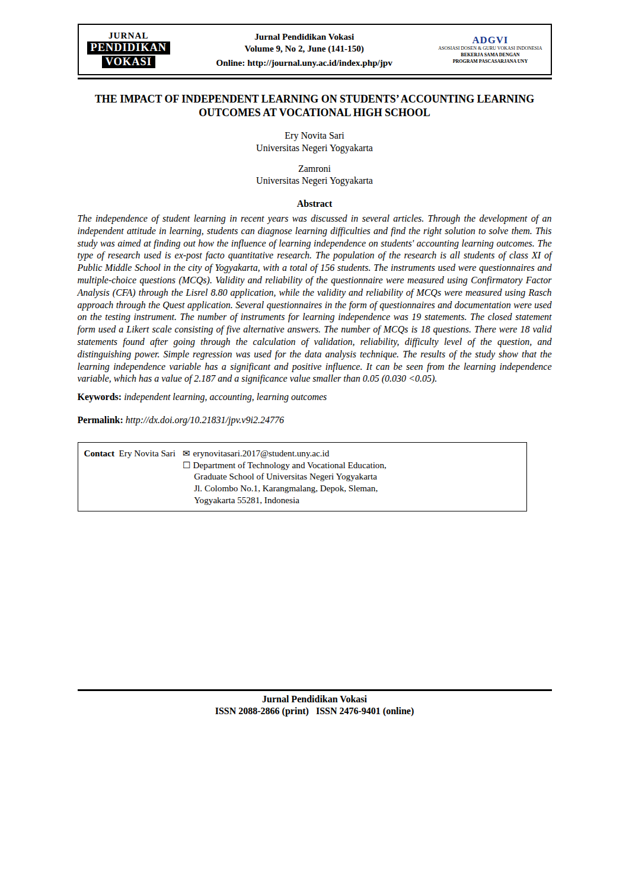JURNAL PENDIDIKAN
VOKASI
Jurnal Pendidikan Vokasi
Volume 9, No 2, June (141-150)
Online: http://journal.uny.ac.id/index.php/jpv
ADGVI ASOSIASI DOSEN & GURU VOKASI INDONESIA BEKERJA SAMA DENGAN PROGRAM PASCASARJANA UNY
The Impact of Independent Learning on Students’ Accounting Learning Outcomes at Vocational High School
Ery Novita Sari
Universitas Negeri Yogyakarta
Zamroni
Universitas Negeri Yogyakarta
Abstract
The independence of student learning in recent years was discussed in several articles. Through the development of an independent attitude in learning, students can diagnose learning difficulties and find the right solution to solve them. This study was aimed at finding out how the influence of learning independence on students' accounting learning outcomes. The type of research used is ex-post facto quantitative research. The population of the research is all students of class XI of Public Middle School in the city of Yogyakarta, with a total of 156 students. The instruments used were questionnaires and multiple-choice questions (MCQs). Validity and reliability of the questionnaire were measured using Confirmatory Factor Analysis (CFA) through the Lisrel 8.80 application, while the validity and reliability of MCQs were measured using Rasch approach through the Quest application. Several questionnaires in the form of questionnaires and documentation were used on the testing instrument. The number of instruments for learning independence was 19 statements. The closed statement form used a Likert scale consisting of five alternative answers. The number of MCQs is 18 questions. There were 18 valid statements found after going through the calculation of validation, reliability, difficulty level of the question, and distinguishing power. Simple regression was used for the data analysis technique. The results of the study show that the learning independence variable has a significant and positive influence. It can be seen from the learning independence variable, which has a value of 2.187 and a significance value smaller than 0.05 (0.030 <0.05).
Keywords: independent learning, accounting, learning outcomes
Permalink: http://dx.doi.org/10.21831/jpv.v9i2.24776
Contact Ery Novita Sari
✉erynovitasari.2017@student.uny.ac.id ☐Department of Technology and Vocational Education, Graduate School of Universitas Negeri Yogyakarta Jl. Colombo No.1, Karangmalang, Depok, Sleman, Yogyakarta 55281, Indonesia
Jurnal Pendidikan Vokasi
ISSN 2088-2866 (print) ISSN 2476-9401 (online)